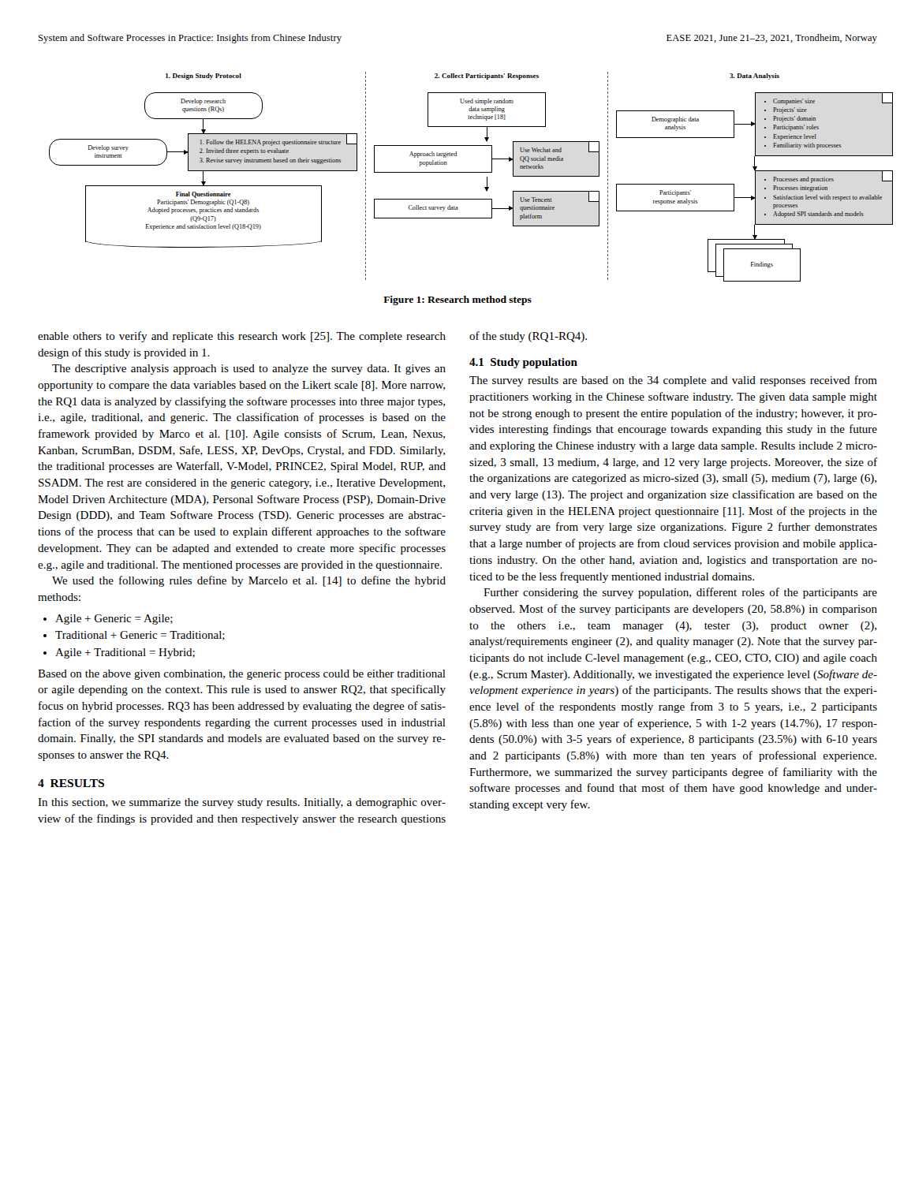System and Software Processes in Practice: Insights from Chinese Industry
EASE 2021, June 21–23, 2021, Trondheim, Norway
1. Design Study Protocol
Develop research
questions (RQs)
Develop survey
instrument
Follow the HELENA project questionnaire structure
Invited three experts to evaluate
Revise survey instrument based on their suggestions
Final Questionnaire
Participants' Demographic (Q1-Q8)
Adopted processes, practices and standards
(Q9-Q17)
Experience and satisfaction level (Q18-Q19)
2. Collect Participants' Responses
Used simple random
data sampling
technique [18]
Approach targeted
population
Use Wechat and
QQ social media
networks
Collect survey data
Use Tencent
questionnaire
platform
3. Data Analysis
Demographic data
analysis
Companies' size
Projects' size
Projects' domain
Participants' roles
Experience level
Familiarity with processes
Participants'
response analysis
Processes and practices
Processes integration
Satisfaction level with respect to available processes
Adopted SPI standards and models
Findings
Figure 1: Research method steps
enable others to verify and replicate this research work [25]. The complete research design of this study is provided in 1.
The descriptive analysis approach is used to analyze the survey data. It gives an opportunity to compare the data variables based on the Likert scale [8]. More narrow, the RQ1 data is analyzed by classifying the software processes into three major types, i.e., agile, traditional, and generic. The classification of processes is based on the framework provided by Marco et al. [10]. Agile consists of Scrum, Lean, Nexus, Kanban, ScrumBan, DSDM, Safe, LESS, XP, DevOps, Crystal, and FDD. Similarly, the traditional processes are Waterfall, V-Model, PRINCE2, Spiral Model, RUP, and SSADM. The rest are considered in the generic category, i.e., Iterative Development, Model Driven Architecture (MDA), Personal Software Process (PSP), Domain-Drive Design (DDD), and Team Software Process (TSD). Generic processes are abstractions of the process that can be used to explain different approaches to the software development. They can be adapted and extended to create more specific processes e.g., agile and traditional. The mentioned processes are provided in the questionnaire.
We used the following rules define by Marcelo et al. [14] to define the hybrid methods:
Agile + Generic = Agile;
Traditional + Generic = Traditional;
Agile + Traditional = Hybrid;
Based on the above given combination, the generic process could be either traditional or agile depending on the context. This rule is used to answer RQ2, that specifically focus on hybrid processes. RQ3 has been addressed by evaluating the degree of satisfaction of the survey respondents regarding the current processes used in industrial domain. Finally, the SPI standards and models are evaluated based on the survey responses to answer the RQ4.
4 RESULTS
In this section, we summarize the survey study results. Initially, a demographic overview of the findings is provided and then respectively answer the research questions of the study (RQ1-RQ4).
4.1 Study population
The survey results are based on the 34 complete and valid responses received from practitioners working in the Chinese software industry. The given data sample might not be strong enough to present the entire population of the industry; however, it provides interesting findings that encourage towards expanding this study in the future and exploring the Chinese industry with a large data sample. Results include 2 micro-sized, 3 small, 13 medium, 4 large, and 12 very large projects. Moreover, the size of the organizations are categorized as micro-sized (3), small (5), medium (7), large (6), and very large (13). The project and organization size classification are based on the criteria given in the HELENA project questionnaire [11]. Most of the projects in the survey study are from very large size organizations. Figure 2 further demonstrates that a large number of projects are from cloud services provision and mobile applications industry. On the other hand, aviation and, logistics and transportation are noticed to be the less frequently mentioned industrial domains.
Further considering the survey population, different roles of the participants are observed. Most of the survey participants are developers (20, 58.8%) in comparison to the others i.e., team manager (4), tester (3), product owner (2), analyst/requirements engineer (2), and quality manager (2). Note that the survey participants do not include C-level management (e.g., CEO, CTO, CIO) and agile coach (e.g., Scrum Master). Additionally, we investigated the experience level (Software development experience in years) of the participants. The results shows that the experience level of the respondents mostly range from 3 to 5 years, i.e., 2 participants (5.8%) with less than one year of experience, 5 with 1-2 years (14.7%), 17 respondents (50.0%) with 3-5 years of experience, 8 participants (23.5%) with 6-10 years and 2 participants (5.8%) with more than ten years of professional experience. Furthermore, we summarized the survey participants degree of familiarity with the software processes and found that most of them have good knowledge and understanding except very few.